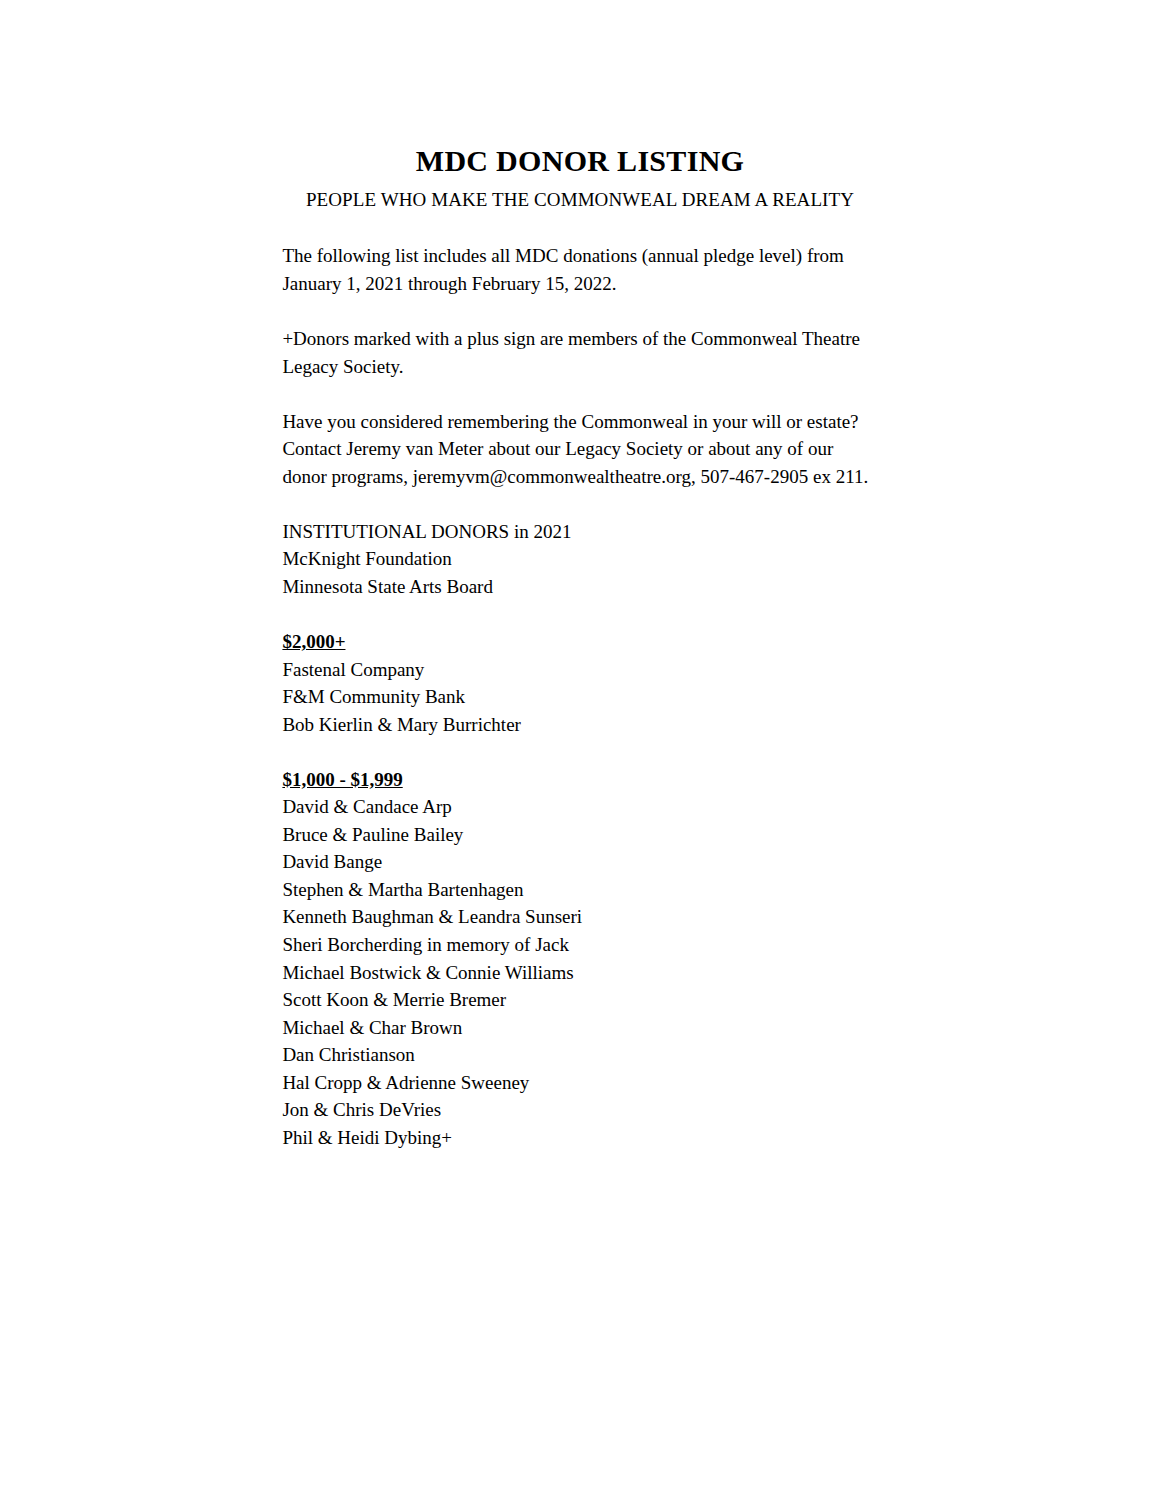MDC DONOR LISTING
PEOPLE WHO MAKE THE COMMONWEAL DREAM A REALITY
The following list includes all MDC donations (annual pledge level) from January 1, 2021 through February 15, 2022.
+Donors marked with a plus sign are members of the Commonweal Theatre Legacy Society.
Have you considered remembering the Commonweal in your will or estate? Contact Jeremy van Meter about our Legacy Society or about any of our donor programs, jeremyvm@commonwealtheatre.org, 507-467-2905 ex 211.
INSTITUTIONAL DONORS in 2021
McKnight Foundation
Minnesota State Arts Board
$2,000+
Fastenal Company
F&M Community Bank
Bob Kierlin & Mary Burrichter
$1,000 - $1,999
David & Candace Arp
Bruce & Pauline Bailey
David Bange
Stephen & Martha Bartenhagen
Kenneth Baughman & Leandra Sunseri
Sheri Borcherding in memory of Jack
Michael Bostwick & Connie Williams
Scott Koon & Merrie Bremer
Michael & Char Brown
Dan Christianson
Hal Cropp & Adrienne Sweeney
Jon & Chris DeVries
Phil & Heidi Dybing+